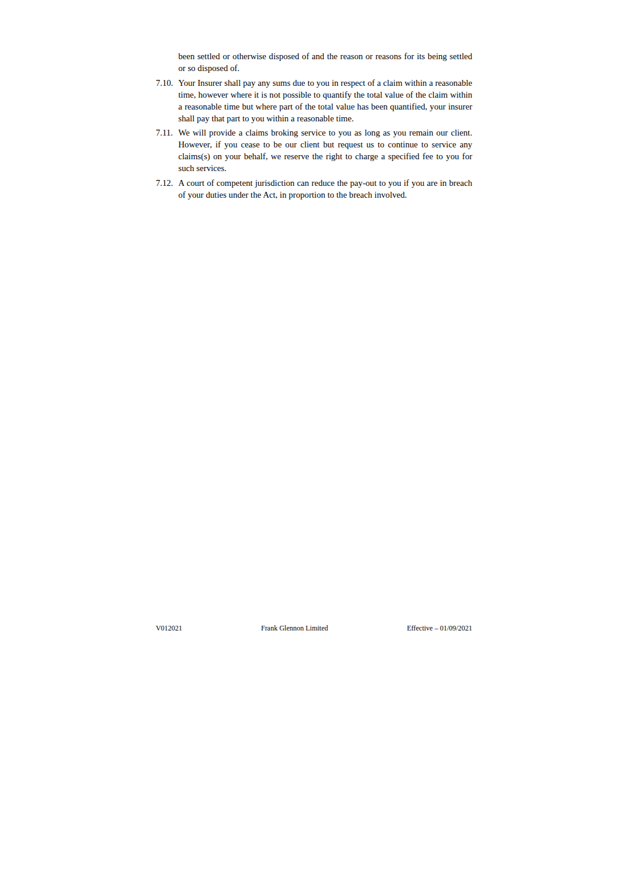been settled or otherwise disposed of and the reason or reasons for its being settled or so disposed of.
7.10. Your Insurer shall pay any sums due to you in respect of a claim within a reasonable time, however where it is not possible to quantify the total value of the claim within a reasonable time but where part of the total value has been quantified, your insurer shall pay that part to you within a reasonable time.
7.11. We will provide a claims broking service to you as long as you remain our client. However, if you cease to be our client but request us to continue to service any claims(s) on your behalf, we reserve the right to charge a specified fee to you for such services.
7.12. A court of competent jurisdiction can reduce the pay-out to you if you are in breach of your duties under the Act, in proportion to the breach involved.
V012021 Frank Glennon Limited Effective – 01/09/2021